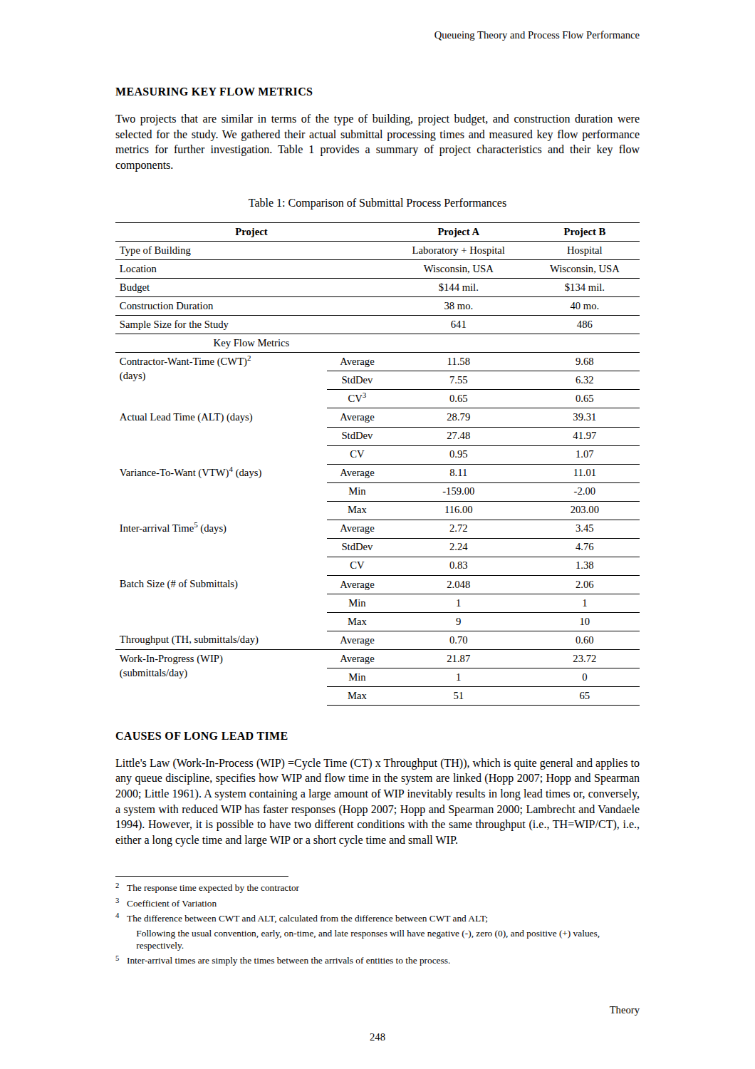Queueing Theory and Process Flow Performance
Measuring Key Flow Metrics
Two projects that are similar in terms of the type of building, project budget, and construction duration were selected for the study. We gathered their actual submittal processing times and measured key flow performance metrics for further investigation. Table 1 provides a summary of project characteristics and their key flow components.
Table 1: Comparison of Submittal Process Performances
| Project | Project A | Project B |
| --- | --- | --- |
| Type of Building | Laboratory + Hospital | Hospital |
| Location | Wisconsin, USA | Wisconsin, USA |
| Budget | $144 mil. | $134 mil. |
| Construction Duration | 38 mo. | 40 mo. |
| Sample Size for the Study | 641 | 486 |
| Key Flow Metrics | | |
| Contractor-Want-Time (CWT) 2 (days) | Average | 11.58 | 9.68 |
| StdDev | 7.55 | 6.32 |
| CV 3 | 0.65 | 0.65 |
| Actual Lead Time (ALT) (days) | Average | 28.79 | 39.31 |
| StdDev | 27.48 | 41.97 |
| CV | 0.95 | 1.07 |
| Variance-To-Want (VTW) 4 (days) | Average | 8.11 | 11.01 |
| Min | -159.00 | -2.00 |
| Max | 116.00 | 203.00 |
| Inter-arrival Time 5 (days) | Average | 2.72 | 3.45 |
| StdDev | 2.24 | 4.76 |
| CV | 0.83 | 1.38 |
| Batch Size (# of Submittals) | Average | 2.048 | 2.06 |
| Min | 1 | 1 |
| Max | 9 | 10 |
| Throughput (TH, submittals/day) | Average | 0.70 | 0.60 |
| Work-In-Progress (WIP) (submittals/day) | Average | 21.87 | 23.72 |
| Min | 1 | 0 |
| Max | 51 | 65 |
Causes of Long Lead Time
Little's Law (Work-In-Process (WIP) =Cycle Time (CT) x Throughput (TH)), which is quite general and applies to any queue discipline, specifies how WIP and flow time in the system are linked (Hopp 2007; Hopp and Spearman 2000; Little 1961). A system containing a large amount of WIP inevitably results in long lead times or, conversely, a system with reduced WIP has faster responses (Hopp 2007; Hopp and Spearman 2000; Lambrecht and Vandaele 1994). However, it is possible to have two different conditions with the same throughput (i.e., TH=WIP/CT), i.e., either a long cycle time and large WIP or a short cycle time and small WIP.
2 The response time expected by the contractor
3 Coefficient of Variation
4 The difference between CWT and ALT, calculated from the difference between CWT and ALT;
Following the usual convention, early, on-time, and late responses will have negative (-), zero (0), and positive (+) values, respectively.
5 Inter-arrival times are simply the times between the arrivals of entities to the process.
Theory
248